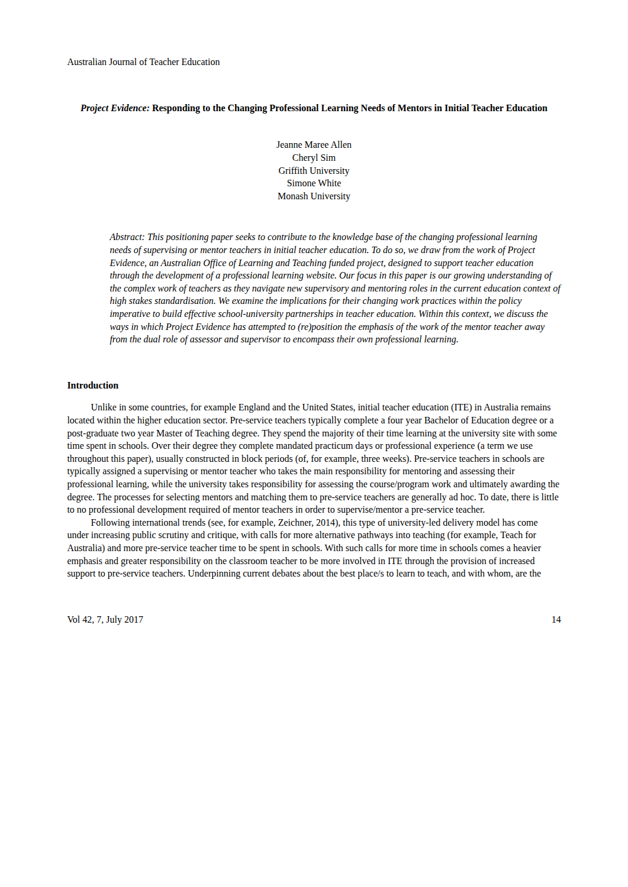Australian Journal of Teacher Education
Project Evidence: Responding to the Changing Professional Learning Needs of Mentors in Initial Teacher Education
Jeanne Maree Allen
Cheryl Sim
Griffith University
Simone White
Monash University
Abstract: This positioning paper seeks to contribute to the knowledge base of the changing professional learning needs of supervising or mentor teachers in initial teacher education. To do so, we draw from the work of Project Evidence, an Australian Office of Learning and Teaching funded project, designed to support teacher education through the development of a professional learning website. Our focus in this paper is our growing understanding of the complex work of teachers as they navigate new supervisory and mentoring roles in the current education context of high stakes standardisation. We examine the implications for their changing work practices within the policy imperative to build effective school-university partnerships in teacher education. Within this context, we discuss the ways in which Project Evidence has attempted to (re)position the emphasis of the work of the mentor teacher away from the dual role of assessor and supervisor to encompass their own professional learning.
Introduction
Unlike in some countries, for example England and the United States, initial teacher education (ITE) in Australia remains located within the higher education sector. Pre-service teachers typically complete a four year Bachelor of Education degree or a post-graduate two year Master of Teaching degree. They spend the majority of their time learning at the university site with some time spent in schools. Over their degree they complete mandated practicum days or professional experience (a term we use throughout this paper), usually constructed in block periods (of, for example, three weeks). Pre-service teachers in schools are typically assigned a supervising or mentor teacher who takes the main responsibility for mentoring and assessing their professional learning, while the university takes responsibility for assessing the course/program work and ultimately awarding the degree. The processes for selecting mentors and matching them to pre-service teachers are generally ad hoc. To date, there is little to no professional development required of mentor teachers in order to supervise/mentor a pre-service teacher.
Following international trends (see, for example, Zeichner, 2014), this type of university-led delivery model has come under increasing public scrutiny and critique, with calls for more alternative pathways into teaching (for example, Teach for Australia) and more pre-service teacher time to be spent in schools. With such calls for more time in schools comes a heavier emphasis and greater responsibility on the classroom teacher to be more involved in ITE through the provision of increased support to pre-service teachers. Underpinning current debates about the best place/s to learn to teach, and with whom, are the
Vol 42, 7, July 2017 14